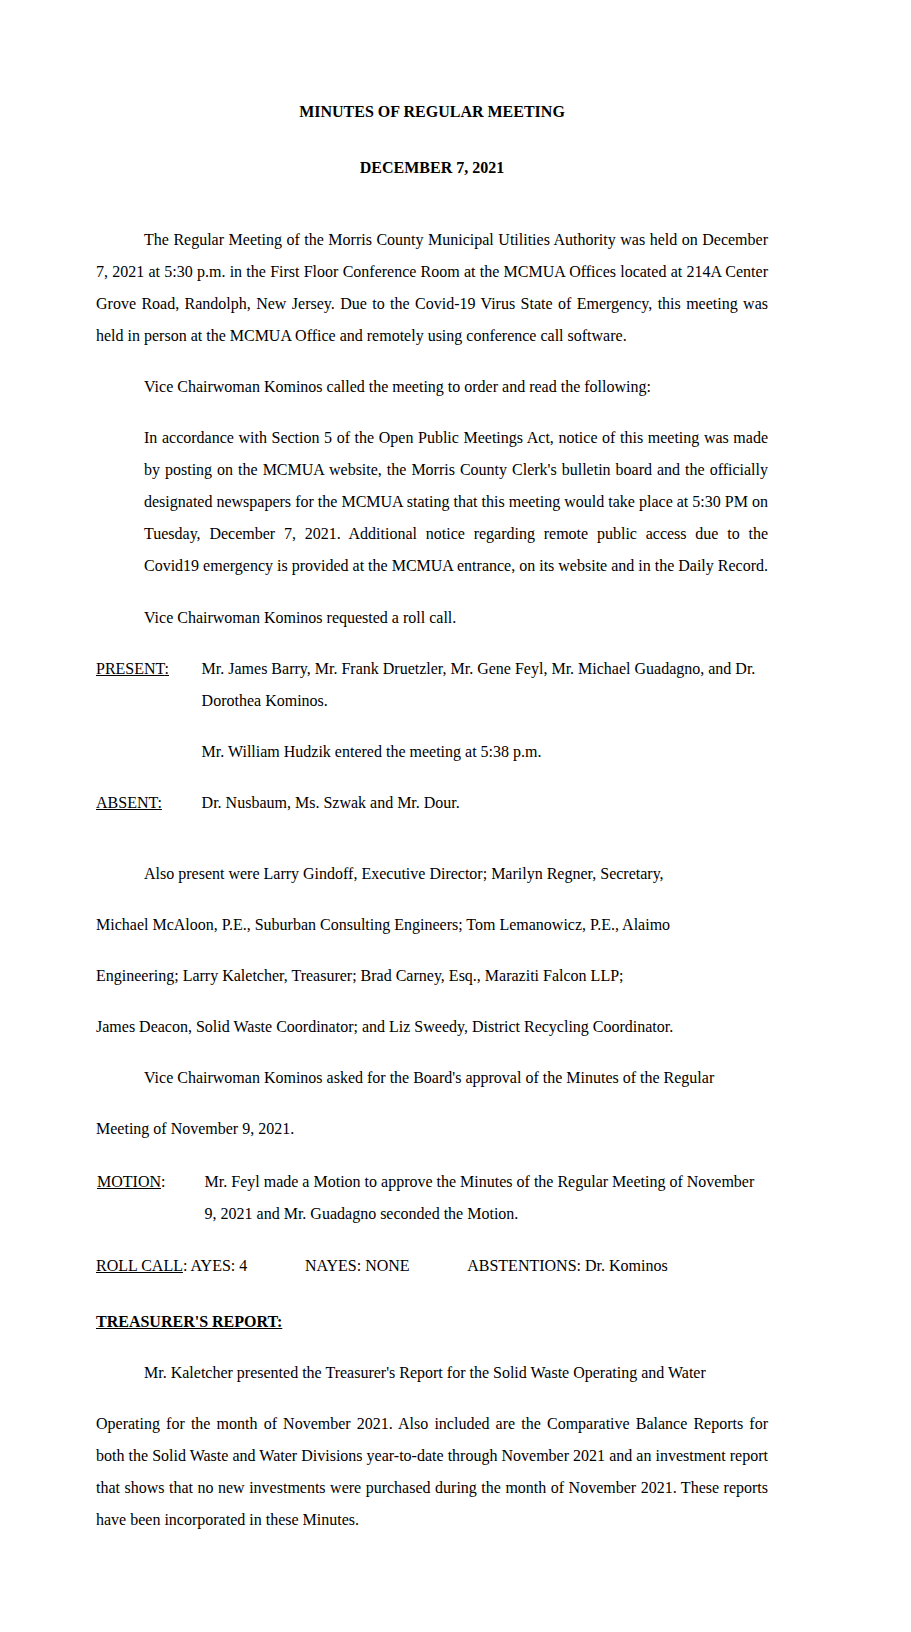Minutes of Regular Meeting
December 7, 2021
The Regular Meeting of the Morris County Municipal Utilities Authority was held on December 7, 2021 at 5:30 p.m. in the First Floor Conference Room at the MCMUA Offices located at 214A Center Grove Road, Randolph, New Jersey. Due to the Covid-19 Virus State of Emergency, this meeting was held in person at the MCMUA Office and remotely using conference call software.
Vice Chairwoman Kominos called the meeting to order and read the following:
In accordance with Section 5 of the Open Public Meetings Act, notice of this meeting was made by posting on the MCMUA website, the Morris County Clerk's bulletin board and the officially designated newspapers for the MCMUA stating that this meeting would take place at 5:30 PM on Tuesday, December 7, 2021. Additional notice regarding remote public access due to the Covid19 emergency is provided at the MCMUA entrance, on its website and in the Daily Record.
Vice Chairwoman Kominos requested a roll call.
| PRESENT : | Mr. James Barry, Mr. Frank Druetzler, Mr. Gene Feyl, Mr. Michael Guadagno, and Dr. Dorothea Kominos. |
| | Mr. William Hudzik entered the meeting at 5:38 p.m. |
| ABSENT : | Dr. Nusbaum, Ms. Szwak and Mr. Dour. |
Also present were Larry Gindoff, Executive Director; Marilyn Regner, Secretary,
Michael McAloon, P.E., Suburban Consulting Engineers; Tom Lemanowicz, P.E., Alaimo
Engineering; Larry Kaletcher, Treasurer; Brad Carney, Esq., Maraziti Falcon LLP;
James Deacon, Solid Waste Coordinator; and Liz Sweedy, District Recycling Coordinator.
Vice Chairwoman Kominos asked for the Board's approval of the Minutes of the Regular
Meeting of November 9, 2021.
| MOTION : | Mr. Feyl made a Motion to approve the Minutes of the Regular Meeting of November 9, 2021 and Mr. Guadagno seconded the Motion. |
ROLL CALL: AYES: 4 NAYES: NONE ABSTENTIONS: Dr. Kominos
Treasurer's Report:
Mr. Kaletcher presented the Treasurer's Report for the Solid Waste Operating and Water
Operating for the month of November 2021. Also included are the Comparative Balance Reports for both the Solid Waste and Water Divisions year-to-date through November 2021 and an investment report that shows that no new investments were purchased during the month of November 2021. These reports have been incorporated in these Minutes.